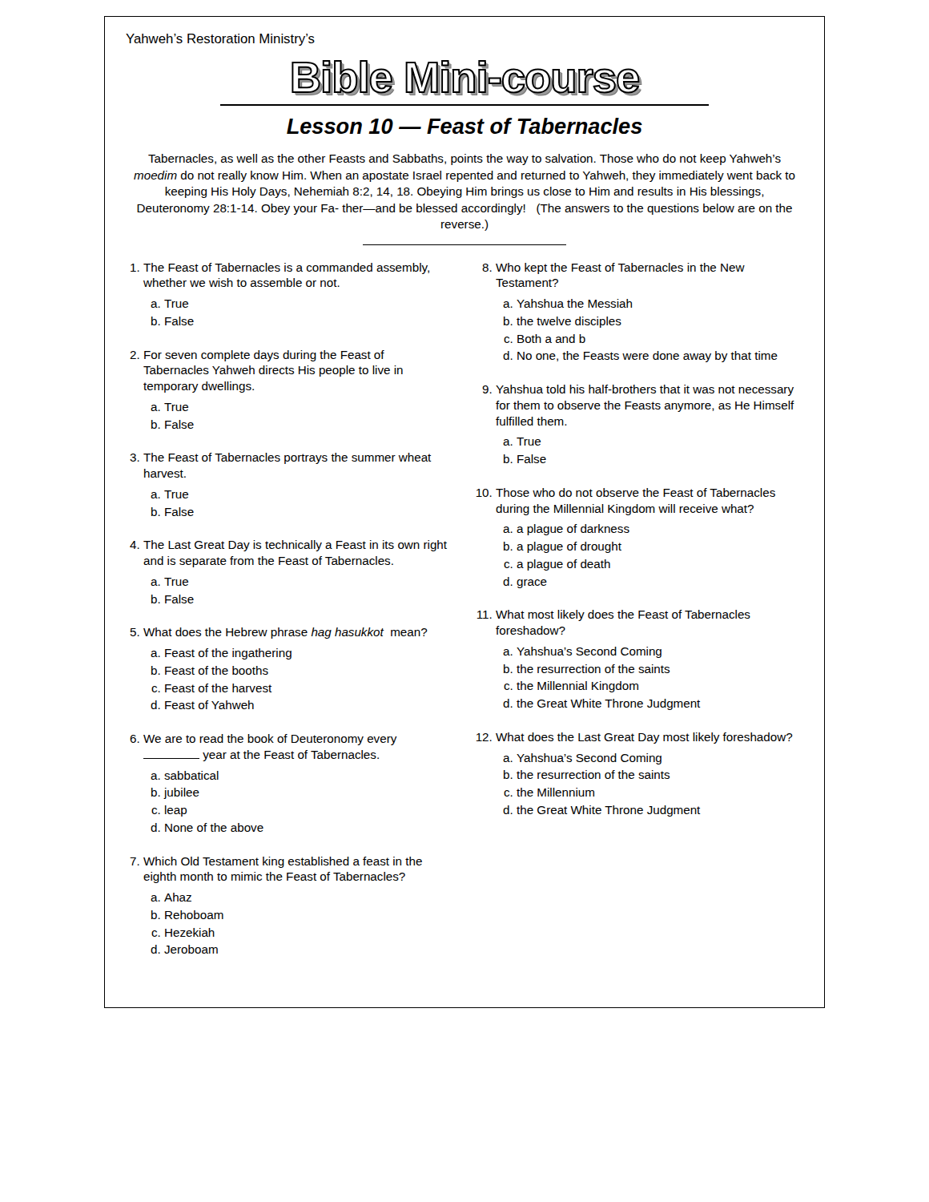Yahweh’s Restoration Ministry’s
Bible Mini-course
Lesson 10 — Feast of Tabernacles
Tabernacles, as well as the other Feasts and Sabbaths, points the way to salvation. Those who do not keep Yahweh’s moedim do not really know Him. When an apostate Israel repented and returned to Yahweh, they immediately went back to keeping His Holy Days, Nehemiah 8:2, 14, 18. Obeying Him brings us close to Him and results in His blessings, Deuteronomy 28:1-14. Obey your Fa- ther—and be blessed accordingly! (The answers to the questions below are on the reverse.)
The Feast of Tabernacles is a commanded assembly, whether we wish to assemble or not.
True
False
For seven complete days during the Feast of Tabernacles Yahweh directs His people to live in temporary dwellings.
True
False
The Feast of Tabernacles portrays the summer wheat harvest.
True
False
The Last Great Day is technically a Feast in its own right and is separate from the Feast of Tabernacles.
True
False
What does the Hebrew phrase hag hasukkot mean?
Feast of the ingathering
Feast of the booths
Feast of the harvest
Feast of Yahweh
We are to read the book of Deuteronomy every year at the Feast of Tabernacles.
sabbatical
jubilee
leap
None of the above
Which Old Testament king established a feast in the eighth month to mimic the Feast of Tabernacles?
Ahaz
Rehoboam
Hezekiah
Jeroboam
Who kept the Feast of Tabernacles in the New Testament?
Yahshua the Messiah
the twelve disciples
Both a and b
No one, the Feasts were done away by that time
Yahshua told his half-brothers that it was not necessary for them to observe the Feasts anymore, as He Himself fulfilled them.
True
False
Those who do not observe the Feast of Tabernacles during the Millennial Kingdom will receive what?
a plague of darkness
a plague of drought
a plague of death
grace
What most likely does the Feast of Tabernacles foreshadow?
Yahshua’s Second Coming
the resurrection of the saints
the Millennial Kingdom
the Great White Throne Judgment
What does the Last Great Day most likely foreshadow?
Yahshua’s Second Coming
the resurrection of the saints
the Millennium
the Great White Throne Judgment